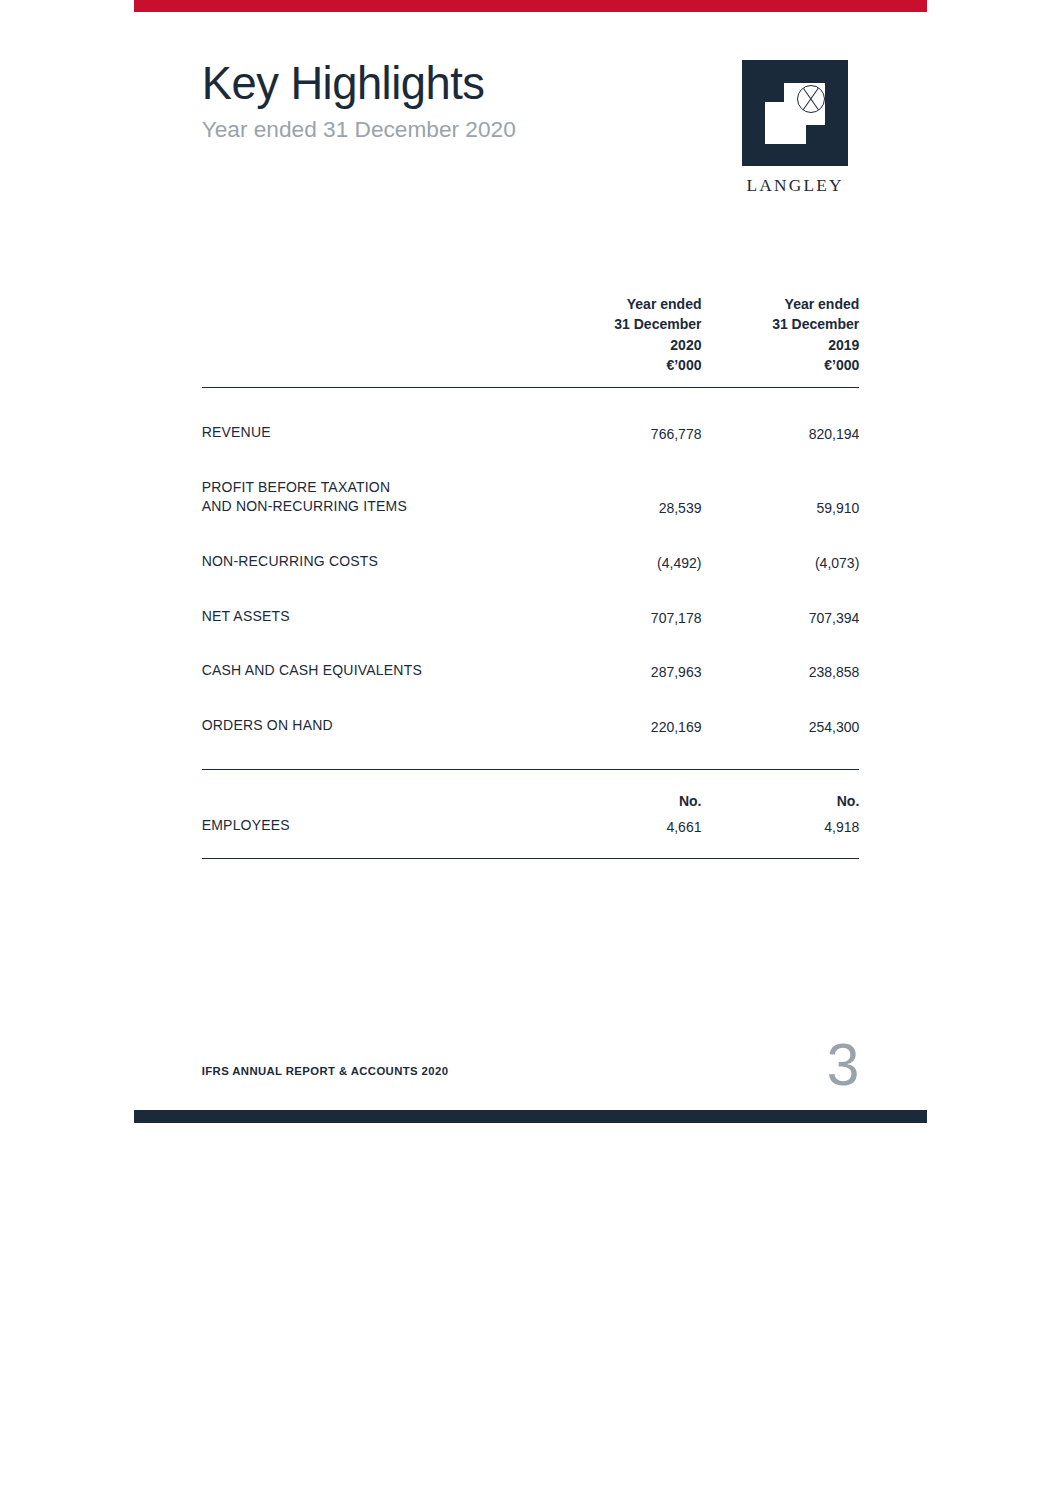Key Highlights
Year ended 31 December 2020
LANGLEY
| | Year ended 31 December 2020 €’000 | Year ended 31 December 2019 €’000 |
| --- | --- | --- |
| REVENUE | 766,778 | 820,194 |
| PROFIT BEFORE TAXATION AND NON-RECURRING ITEMS | 28,539 | 59,910 |
| NON-RECURRING COSTS | (4,492) | (4,073) |
| NET ASSETS | 707,178 | 707,394 |
| CASH AND CASH EQUIVALENTS | 287,963 | 238,858 |
| ORDERS ON HAND | 220,169 | 254,300 |
| | No. | No. |
| EMPLOYEES | 4,661 | 4,918 |
IFRS ANNUAL REPORT & ACCOUNTS 2020
3